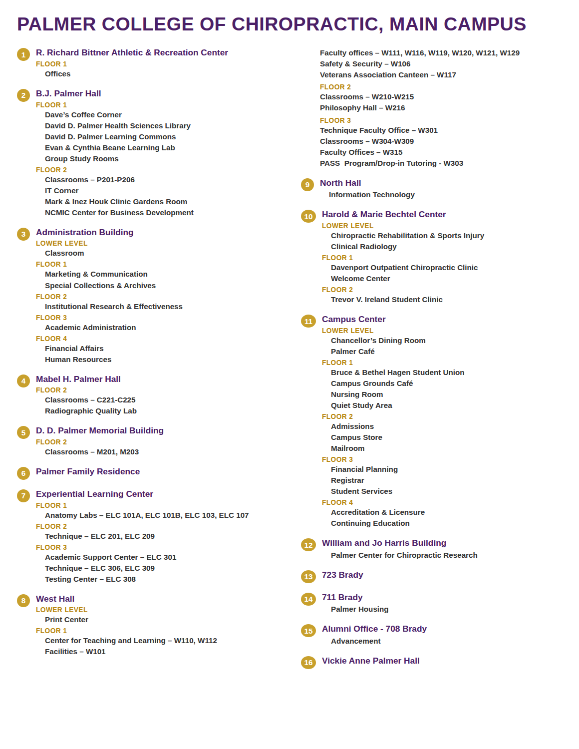PALMER COLLEGE OF CHIROPRACTIC, MAIN CAMPUS
1
R. Richard Bittner Athletic & Recreation Center
FLOOR 1
Offices
2
B.J. Palmer Hall
FLOOR 1
Dave’s Coffee Corner
David D. Palmer Health Sciences Library
David D. Palmer Learning Commons
Evan & Cynthia Beane Learning Lab
Group Study Rooms
FLOOR 2
Classrooms – P201-P206
IT Corner
Mark & Inez Houk Clinic Gardens Room
NCMIC Center for Business Development
3
Administration Building
LOWER LEVEL
Classroom
FLOOR 1
Marketing & Communication
Special Collections & Archives
FLOOR 2
Institutional Research & Effectiveness
FLOOR 3
Academic Administration
FLOOR 4
Financial Affairs
Human Resources
4
Mabel H. Palmer Hall
FLOOR 2
Classrooms – C221-C225
Radiographic Quality Lab
5
D. D. Palmer Memorial Building
FLOOR 2
Classrooms – M201, M203
6
Palmer Family Residence
7
Experiential Learning Center
FLOOR 1
Anatomy Labs – ELC 101A, ELC 101B, ELC 103, ELC 107
FLOOR 2
Technique – ELC 201, ELC 209
FLOOR 3
Academic Support Center – ELC 301
Technique – ELC 306, ELC 309
Testing Center – ELC 308
8
West Hall
LOWER LEVEL
Print Center
FLOOR 1
Center for Teaching and Learning – W110, W112
Facilities – W101
Faculty offices – W111, W116, W119, W120, W121, W129
Safety & Security – W106
Veterans Association Canteen – W117
FLOOR 2
Classrooms – W210-W215
Philosophy Hall – W216
FLOOR 3
Technique Faculty Office – W301
Classrooms – W304-W309
Faculty Offices – W315
PASS Program/Drop-in Tutoring - W303
9
North Hall
Information Technology
10
Harold & Marie Bechtel Center
LOWER LEVEL
Chiropractic Rehabilitation & Sports Injury
Clinical Radiology
FLOOR 1
Davenport Outpatient Chiropractic Clinic
Welcome Center
FLOOR 2
Trevor V. Ireland Student Clinic
11
Campus Center
LOWER LEVEL
Chancellor’s Dining Room
Palmer Café
FLOOR 1
Bruce & Bethel Hagen Student Union
Campus Grounds Café
Nursing Room
Quiet Study Area
FLOOR 2
Admissions
Campus Store
Mailroom
FLOOR 3
Financial Planning
Registrar
Student Services
FLOOR 4
Accreditation & Licensure
Continuing Education
12
William and Jo Harris Building
Palmer Center for Chiropractic Research
13
723 Brady
14
711 Brady
Palmer Housing
15
Alumni Office - 708 Brady
Advancement
16
Vickie Anne Palmer Hall